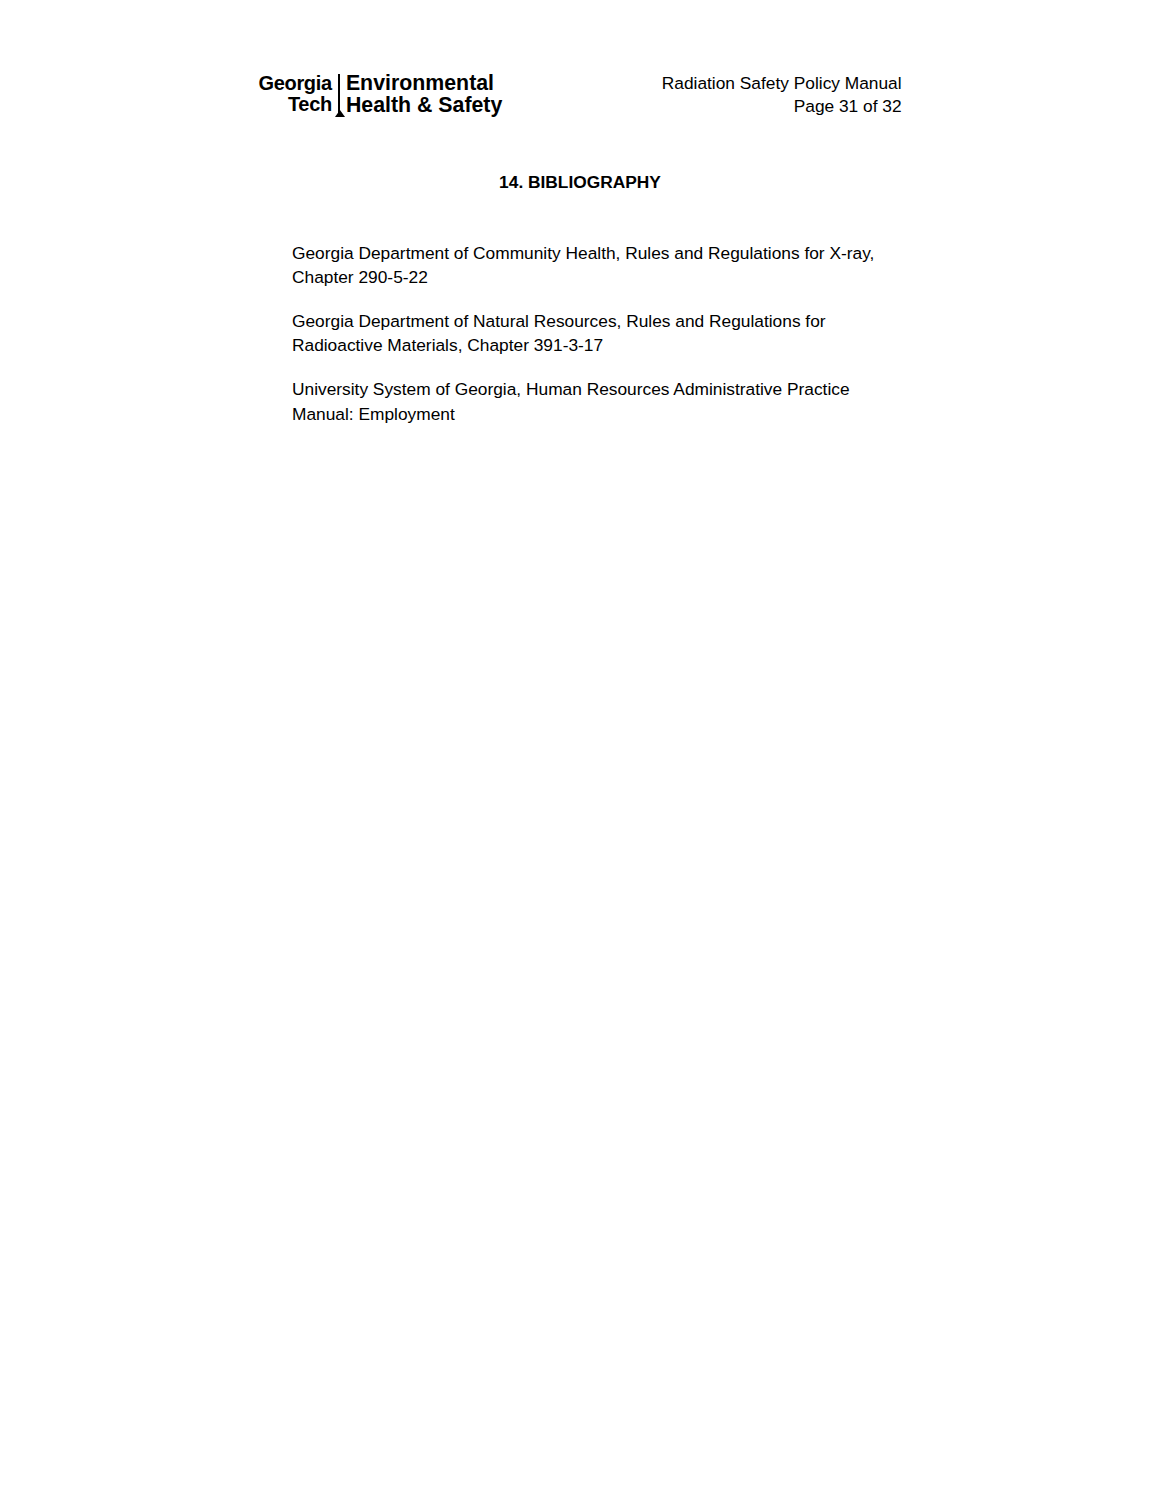Georgia
Tech
Environmental
Health & Safety
Radiation Safety Policy Manual
Page 31 of 32
14. BIBLIOGRAPHY
Georgia Department of Community Health, Rules and Regulations for X-ray, Chapter 290-5-22
Georgia Department of Natural Resources, Rules and Regulations for Radioactive Materials, Chapter 391-3-17
University System of Georgia, Human Resources Administrative Practice Manual: Employment